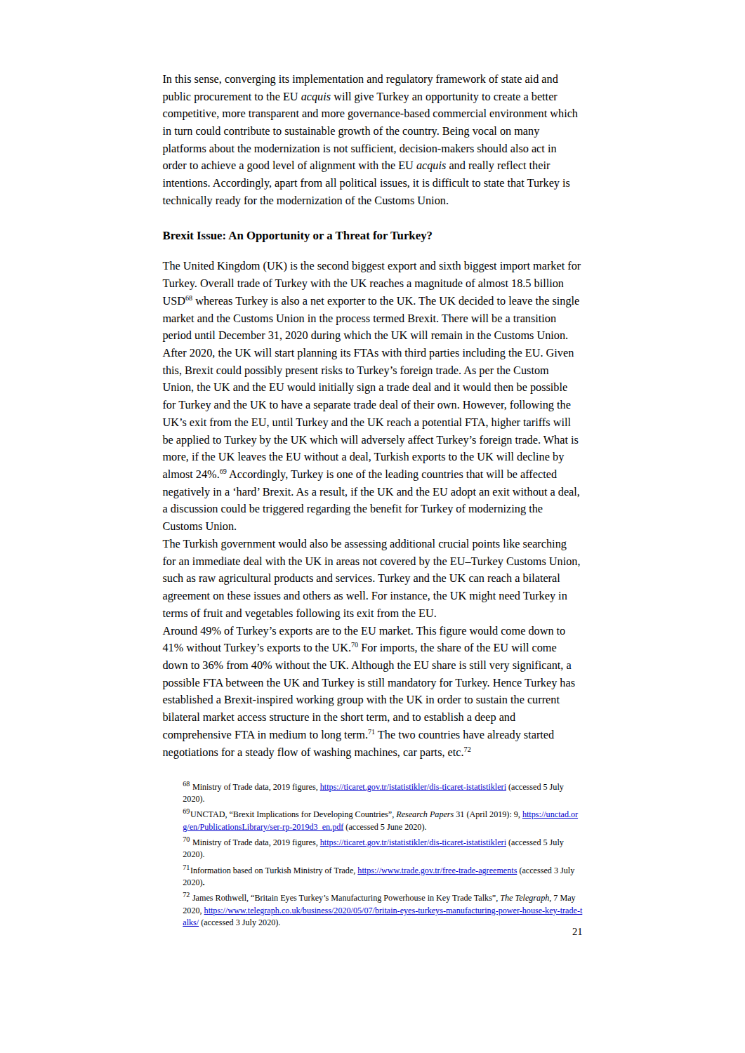In this sense, converging its implementation and regulatory framework of state aid and public procurement to the EU acquis will give Turkey an opportunity to create a better competitive, more transparent and more governance-based commercial environment which in turn could contribute to sustainable growth of the country. Being vocal on many platforms about the modernization is not sufficient, decision-makers should also act in order to achieve a good level of alignment with the EU acquis and really reflect their intentions. Accordingly, apart from all political issues, it is difficult to state that Turkey is technically ready for the modernization of the Customs Union.
Brexit Issue: An Opportunity or a Threat for Turkey?
The United Kingdom (UK) is the second biggest export and sixth biggest import market for Turkey. Overall trade of Turkey with the UK reaches a magnitude of almost 18.5 billion USD68 whereas Turkey is also a net exporter to the UK. The UK decided to leave the single market and the Customs Union in the process termed Brexit. There will be a transition period until December 31, 2020 during which the UK will remain in the Customs Union. After 2020, the UK will start planning its FTAs with third parties including the EU. Given this, Brexit could possibly present risks to Turkey’s foreign trade. As per the Custom Union, the UK and the EU would initially sign a trade deal and it would then be possible for Turkey and the UK to have a separate trade deal of their own. However, following the UK’s exit from the EU, until Turkey and the UK reach a potential FTA, higher tariffs will be applied to Turkey by the UK which will adversely affect Turkey’s foreign trade. What is more, if the UK leaves the EU without a deal, Turkish exports to the UK will decline by almost 24%.69 Accordingly, Turkey is one of the leading countries that will be affected negatively in a ‘hard’ Brexit. As a result, if the UK and the EU adopt an exit without a deal, a discussion could be triggered regarding the benefit for Turkey of modernizing the Customs Union.
The Turkish government would also be assessing additional crucial points like searching for an immediate deal with the UK in areas not covered by the EU–Turkey Customs Union, such as raw agricultural products and services. Turkey and the UK can reach a bilateral agreement on these issues and others as well. For instance, the UK might need Turkey in terms of fruit and vegetables following its exit from the EU.
Around 49% of Turkey’s exports are to the EU market. This figure would come down to 41% without Turkey’s exports to the UK.70 For imports, the share of the EU will come down to 36% from 40% without the UK. Although the EU share is still very significant, a possible FTA between the UK and Turkey is still mandatory for Turkey. Hence Turkey has established a Brexit-inspired working group with the UK in order to sustain the current bilateral market access structure in the short term, and to establish a deep and comprehensive FTA in medium to long term.71 The two countries have already started negotiations for a steady flow of washing machines, car parts, etc.72
68 Ministry of Trade data, 2019 figures, https://ticaret.gov.tr/istatistikler/dis-ticaret-istatistikleri (accessed 5 July 2020).
69 UNCTAD, “Brexit Implications for Developing Countries”, Research Papers 31 (April 2019): 9, https://unctad.org/en/PublicationsLibrary/ser-rp-2019d3_en.pdf (accessed 5 June 2020).
70 Ministry of Trade data, 2019 figures, https://ticaret.gov.tr/istatistikler/dis-ticaret-istatistikleri (accessed 5 July 2020).
71 Information based on Turkish Ministry of Trade, https://www.trade.gov.tr/free-trade-agreements (accessed 3 July 2020).
72 James Rothwell, “Britain Eyes Turkey’s Manufacturing Powerhouse in Key Trade Talks”, The Telegraph, 7 May 2020, https://www.telegraph.co.uk/business/2020/05/07/britain-eyes-turkeys-manufacturing-power-house-key-trade-talks/ (accessed 3 July 2020).
21